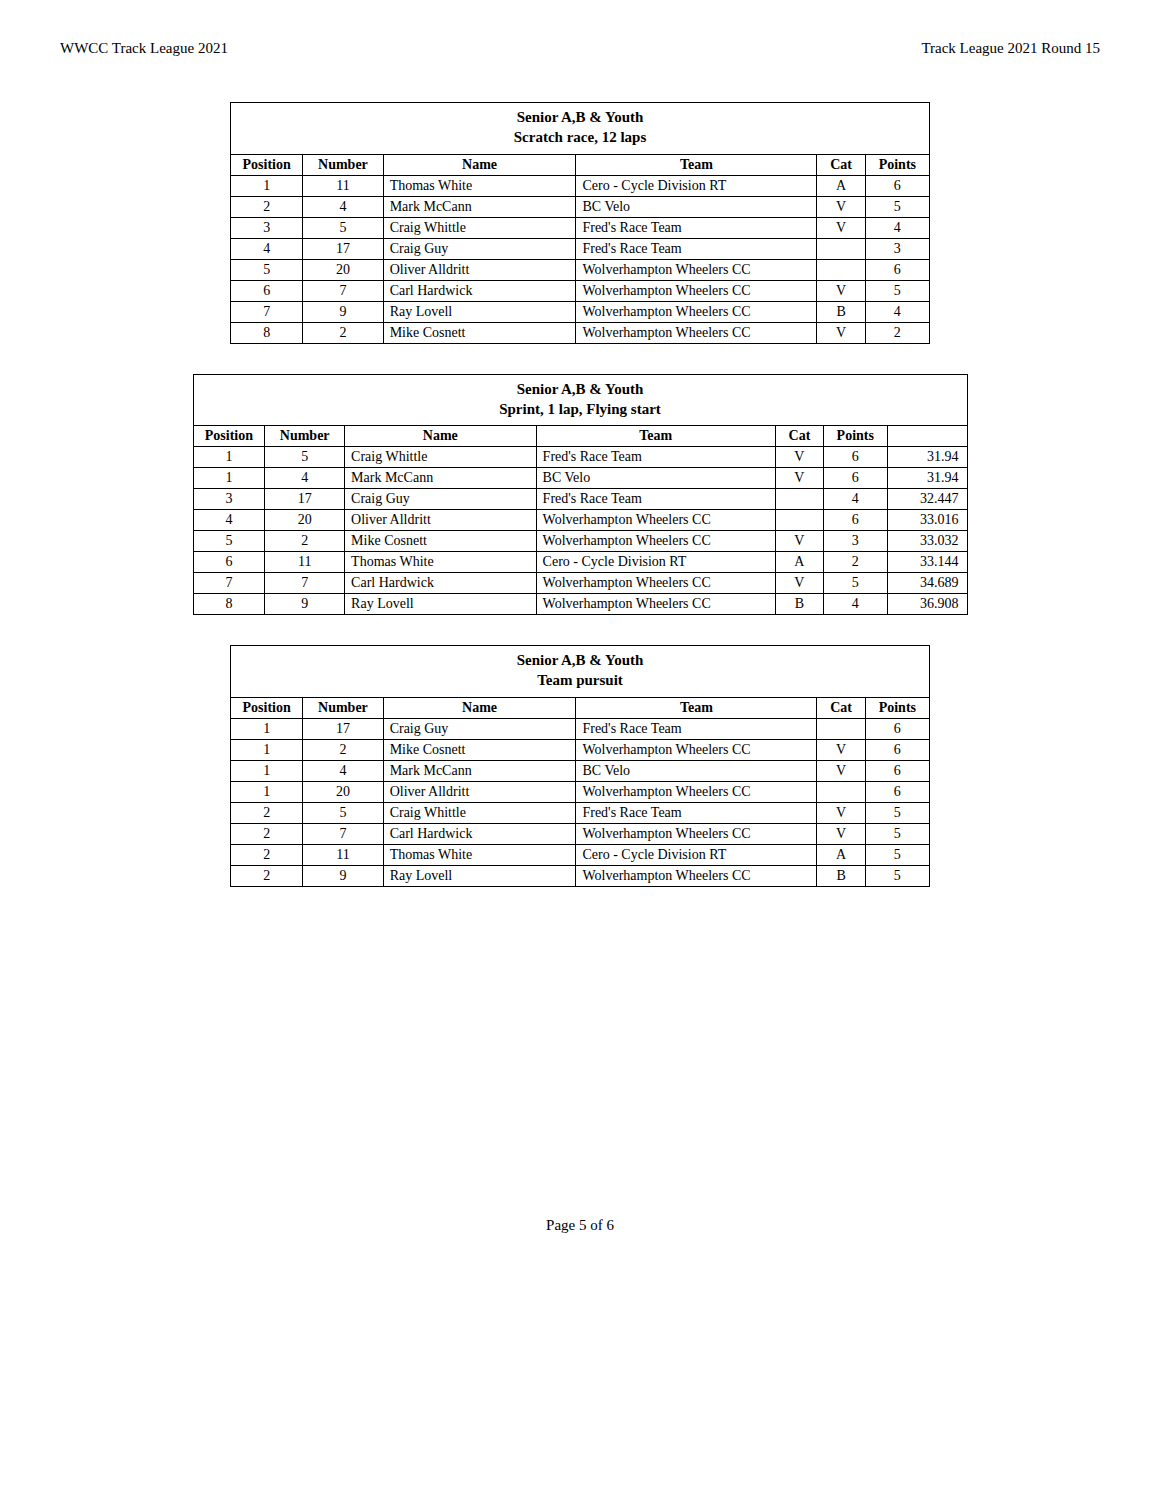WWCC Track League 2021
Track League 2021 Round 15
Senior A,B & Youth Scratch race, 12 laps
| Position | Number | Name | Team | Cat | Points |
| --- | --- | --- | --- | --- | --- |
| 1 | 11 | Thomas White | Cero - Cycle Division RT | A | 6 |
| 2 | 4 | Mark McCann | BC Velo | V | 5 |
| 3 | 5 | Craig Whittle | Fred's Race Team | V | 4 |
| 4 | 17 | Craig Guy | Fred's Race Team | | 3 |
| 5 | 20 | Oliver Alldritt | Wolverhampton Wheelers CC | | 6 |
| 6 | 7 | Carl Hardwick | Wolverhampton Wheelers CC | V | 5 |
| 7 | 9 | Ray Lovell | Wolverhampton Wheelers CC | B | 4 |
| 8 | 2 | Mike Cosnett | Wolverhampton Wheelers CC | V | 2 |
Senior A,B & Youth Sprint, 1 lap, Flying start
| Position | Number | Name | Team | Cat | Points | |
| --- | --- | --- | --- | --- | --- | --- |
| 1 | 5 | Craig Whittle | Fred's Race Team | V | 6 | 31.94 |
| 1 | 4 | Mark McCann | BC Velo | V | 6 | 31.94 |
| 3 | 17 | Craig Guy | Fred's Race Team | | 4 | 32.447 |
| 4 | 20 | Oliver Alldritt | Wolverhampton Wheelers CC | | 6 | 33.016 |
| 5 | 2 | Mike Cosnett | Wolverhampton Wheelers CC | V | 3 | 33.032 |
| 6 | 11 | Thomas White | Cero - Cycle Division RT | A | 2 | 33.144 |
| 7 | 7 | Carl Hardwick | Wolverhampton Wheelers CC | V | 5 | 34.689 |
| 8 | 9 | Ray Lovell | Wolverhampton Wheelers CC | B | 4 | 36.908 |
Senior A,B & Youth Team pursuit
| Position | Number | Name | Team | Cat | Points |
| --- | --- | --- | --- | --- | --- |
| 1 | 17 | Craig Guy | Fred's Race Team | | 6 |
| 1 | 2 | Mike Cosnett | Wolverhampton Wheelers CC | V | 6 |
| 1 | 4 | Mark McCann | BC Velo | V | 6 |
| 1 | 20 | Oliver Alldritt | Wolverhampton Wheelers CC | | 6 |
| 2 | 5 | Craig Whittle | Fred's Race Team | V | 5 |
| 2 | 7 | Carl Hardwick | Wolverhampton Wheelers CC | V | 5 |
| 2 | 11 | Thomas White | Cero - Cycle Division RT | A | 5 |
| 2 | 9 | Ray Lovell | Wolverhampton Wheelers CC | B | 5 |
Page 5 of 6